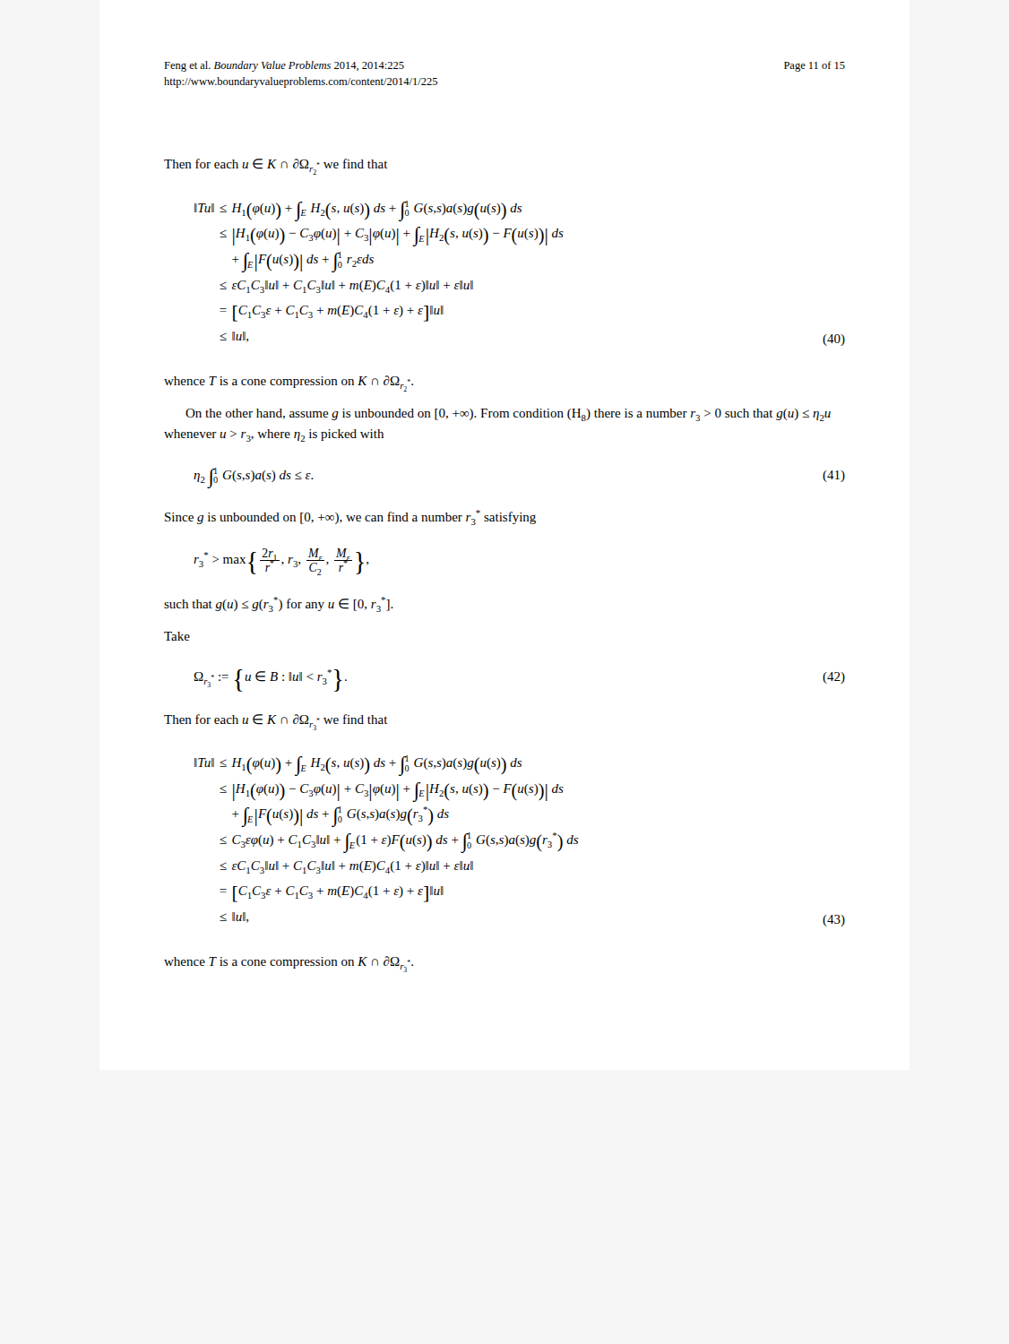Feng et al. Boundary Value Problems 2014, 2014:225
http://www.boundaryvalueproblems.com/content/2014/1/225
Page 11 of 15
Then for each u ∈ K ∩ ∂Ωr2* we find that
‖Tu‖
≤
H1(φ(u)) + ∫ E H2(s, u(s)) ds + ∫10 G(s,s)a(s)g(u(s)) ds
≤
|H1(φ(u)) − C3φ(u)| + C3|φ(u)| + ∫ E|H2(s, u(s)) − F(u(s))| ds
+ ∫ E|F(u(s))| ds + ∫10 r2εds
≤
εC1C3‖u‖ + C1C3‖u‖ + m(E)C4(1 + ε)‖u‖ + ε‖u‖
=
[C1C3ε + C1C3 + m(E)C4(1 + ε) + ε]‖u‖
≤
‖u‖,
(40)
whence T is a cone compression on K ∩ ∂Ωr2*.
On the other hand, assume g is unbounded on [0, +∞). From condition (H8) there is a number r3 > 0 such that g(u) ≤ η2u whenever u > r3, where η2 is picked with
η2 ∫10 G(s,s)a(s) ds ≤ ε.
(41)
Since g is unbounded on [0, +∞), we can find a number r3* satisfying
r3* > max{2r1 r*, r3, Mε C2, Mε r*},
such that g(u) ≤ g(r3*) for any u ∈ [0, r3*].
Take
Ωr3* := {u ∈ B : ‖u‖ < r3*}.
(42)
Then for each u ∈ K ∩ ∂Ωr3* we find that
‖Tu‖
≤
H1(φ(u)) + ∫ E H2(s, u(s)) ds + ∫10 G(s,s)a(s)g(u(s)) ds
≤
|H1(φ(u)) − C3φ(u)| + C3|φ(u)| + ∫ E|H2(s, u(s)) − F(u(s))| ds
+ ∫ E|F(u(s))| ds + ∫10 G(s,s)a(s)g(r3*) ds
≤
C3εφ(u) + C1C3‖u‖ + ∫ E(1 + ε)F(u(s)) ds + ∫10 G(s,s)a(s)g(r3*) ds
≤
εC1C3‖u‖ + C1C3‖u‖ + m(E)C4(1 + ε)‖u‖ + ε‖u‖
=
[C1C3ε + C1C3 + m(E)C4(1 + ε) + ε]‖u‖
≤
‖u‖,
(43)
whence T is a cone compression on K ∩ ∂Ωr3*.